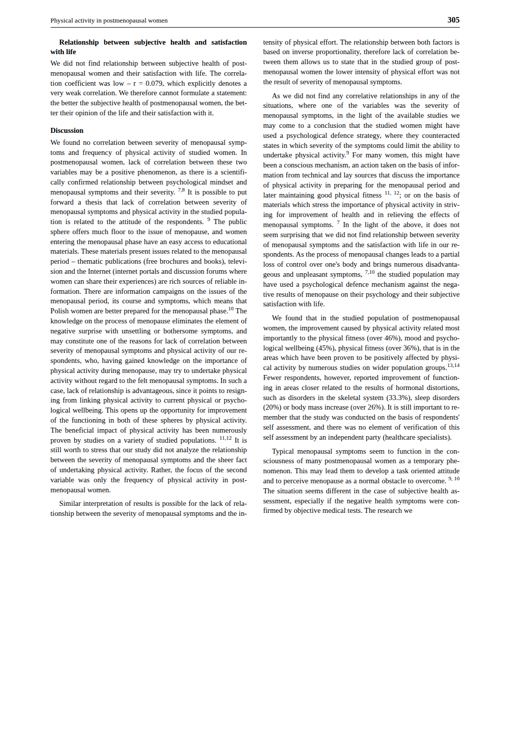Physical activity in postmenopausal women 305
Relationship between subjective health and satisfaction with life
We did not find relationship between subjective health of postmenopausal women and their satisfaction with life. The correlation coefficient was low – r = 0.079, which explicitly denotes a very weak correlation. We therefore cannot formulate a statement: the better the subjective health of postmenopausal women, the better their opinion of the life and their satisfaction with it.
Discussion
We found no correlation between severity of menopausal symptoms and frequency of physical activity of studied women. In postmenopausal women, lack of correlation between these two variables may be a positive phenomenon, as there is a scientifically confirmed relationship between psychological mindset and menopausal symptoms and their severity. 7,8 It is possible to put forward a thesis that lack of correlation between severity of menopausal symptoms and physical activity in the studied population is related to the attitude of the respondents. 9 The public sphere offers much floor to the issue of menopause, and women entering the menopausal phase have an easy access to educational materials. These materials present issues related to the menopausal period – thematic publications (free brochures and books), television and the Internet (internet portals and discussion forums where women can share their experiences) are rich sources of reliable information. There are information campaigns on the issues of the menopausal period, its course and symptoms, which means that Polish women are better prepared for the menopausal phase.10 The knowledge on the process of menopause eliminates the element of negative surprise with unsettling or bothersome symptoms, and may constitute one of the reasons for lack of correlation between severity of menopausal symptoms and physical activity of our respondents, who, having gained knowledge on the importance of physical activity during menopause, may try to undertake physical activity without regard to the felt menopausal symptoms. In such a case, lack of relationship is advantageous, since it points to resigning from linking physical activity to current physical or psychological wellbeing. This opens up the opportunity for improvement of the functioning in both of these spheres by physical activity. The beneficial impact of physical activity has been numerously proven by studies on a variety of studied populations. 11,12 It is still worth to stress that our study did not analyze the relationship between the severity of menopausal symptoms and the sheer fact of undertaking physical activity. Rather, the focus of the second variable was only the frequency of physical activity in postmenopausal women.
Similar interpretation of results is possible for the lack of relationship between the severity of menopausal symptoms and the intensity of physical effort. The relationship between both factors is based on inverse proportionality, therefore lack of correlation between them allows us to state that in the studied group of postmenopausal women the lower intensity of physical effort was not the result of severity of menopausal symptoms.
As we did not find any correlative relationships in any of the situations, where one of the variables was the severity of menopausal symptoms, in the light of the available studies we may come to a conclusion that the studied women might have used a psychological defence strategy, where they counteracted states in which severity of the symptoms could limit the ability to undertake physical activity.9 For many women, this might have been a conscious mechanism, an action taken on the basis of information from technical and lay sources that discuss the importance of physical activity in preparing for the menopausal period and later maintaining good physical fitness 11, 12; or on the basis of materials which stress the importance of physical activity in striving for improvement of health and in relieving the effects of menopausal symptoms. 7 In the light of the above, it does not seem surprising that we did not find relationship between severity of menopausal symptoms and the satisfaction with life in our respondents. As the process of menopausal changes leads to a partial loss of control over one's body and brings numerous disadvantageous and unpleasant symptoms, 7,10 the studied population may have used a psychological defence mechanism against the negative results of menopause on their psychology and their subjective satisfaction with life.
We found that in the studied population of postmenopausal women, the improvement caused by physical activity related most importantly to the physical fitness (over 46%), mood and psychological wellbeing (45%), physical fitness (over 36%), that is in the areas which have been proven to be positively affected by physical activity by numerous studies on wider population groups.13,14 Fewer respondents, however, reported improvement of functioning in areas closer related to the results of hormonal distortions, such as disorders in the skeletal system (33.3%), sleep disorders (20%) or body mass increase (over 26%). It is still important to remember that the study was conducted on the basis of respondents' self assessment, and there was no element of verification of this self assessment by an independent party (healthcare specialists).
Typical menopausal symptoms seem to function in the consciousness of many postmenopausal women as a temporary phenomenon. This may lead them to develop a task oriented attitude and to perceive menopause as a normal obstacle to overcome. 9, 10 The situation seems different in the case of subjective health assessment, especially if the negative health symptoms were confirmed by objective medical tests. The research we